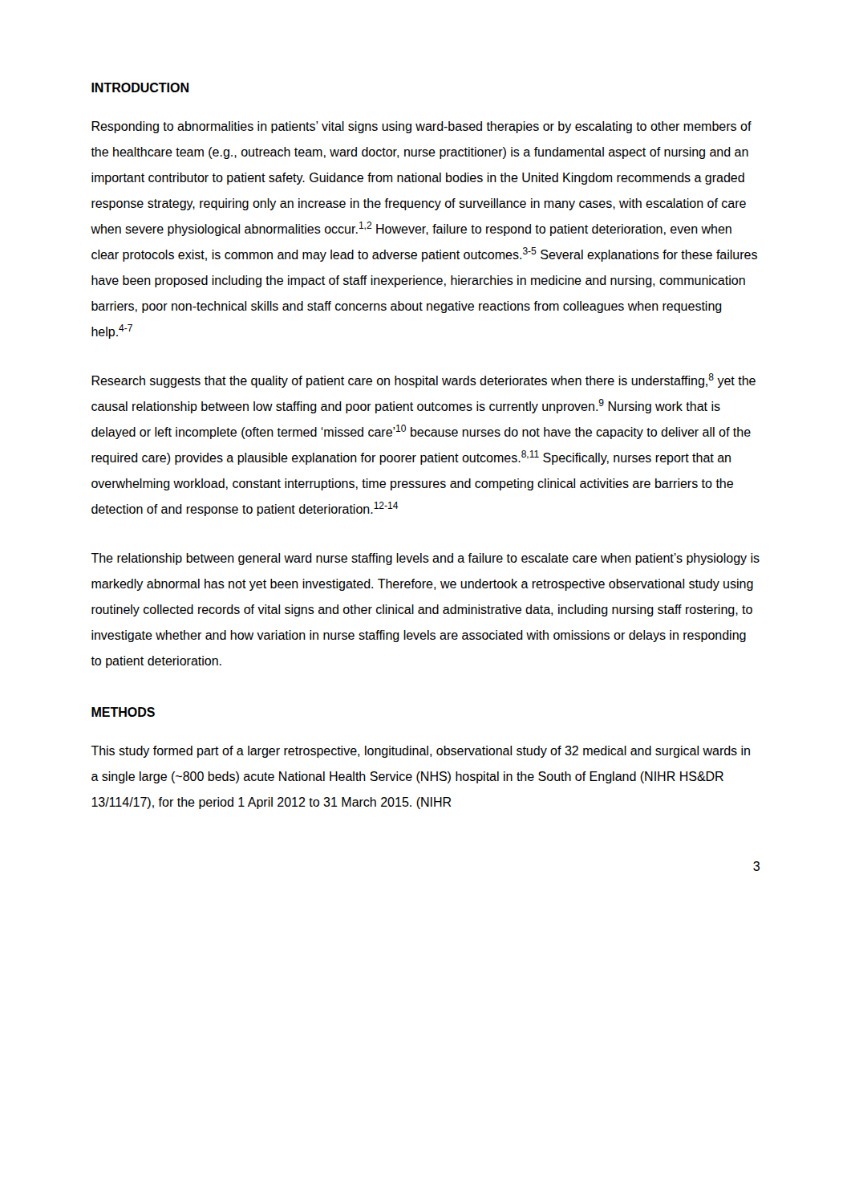INTRODUCTION
Responding to abnormalities in patients’ vital signs using ward-based therapies or by escalating to other members of the healthcare team (e.g., outreach team, ward doctor, nurse practitioner) is a fundamental aspect of nursing and an important contributor to patient safety. Guidance from national bodies in the United Kingdom recommends a graded response strategy, requiring only an increase in the frequency of surveillance in many cases, with escalation of care when severe physiological abnormalities occur.1,2 However, failure to respond to patient deterioration, even when clear protocols exist, is common and may lead to adverse patient outcomes.3-5 Several explanations for these failures have been proposed including the impact of staff inexperience, hierarchies in medicine and nursing, communication barriers, poor non-technical skills and staff concerns about negative reactions from colleagues when requesting help.4-7
Research suggests that the quality of patient care on hospital wards deteriorates when there is understaffing,8 yet the causal relationship between low staffing and poor patient outcomes is currently unproven.9 Nursing work that is delayed or left incomplete (often termed ‘missed care’10 because nurses do not have the capacity to deliver all of the required care) provides a plausible explanation for poorer patient outcomes.8,11 Specifically, nurses report that an overwhelming workload, constant interruptions, time pressures and competing clinical activities are barriers to the detection of and response to patient deterioration.12-14
The relationship between general ward nurse staffing levels and a failure to escalate care when patient’s physiology is markedly abnormal has not yet been investigated. Therefore, we undertook a retrospective observational study using routinely collected records of vital signs and other clinical and administrative data, including nursing staff rostering, to investigate whether and how variation in nurse staffing levels are associated with omissions or delays in responding to patient deterioration.
METHODS
This study formed part of a larger retrospective, longitudinal, observational study of 32 medical and surgical wards in a single large (~800 beds) acute National Health Service (NHS) hospital in the South of England (NIHR HS&DR 13/114/17), for the period 1 April 2012 to 31 March 2015. (NIHR
3